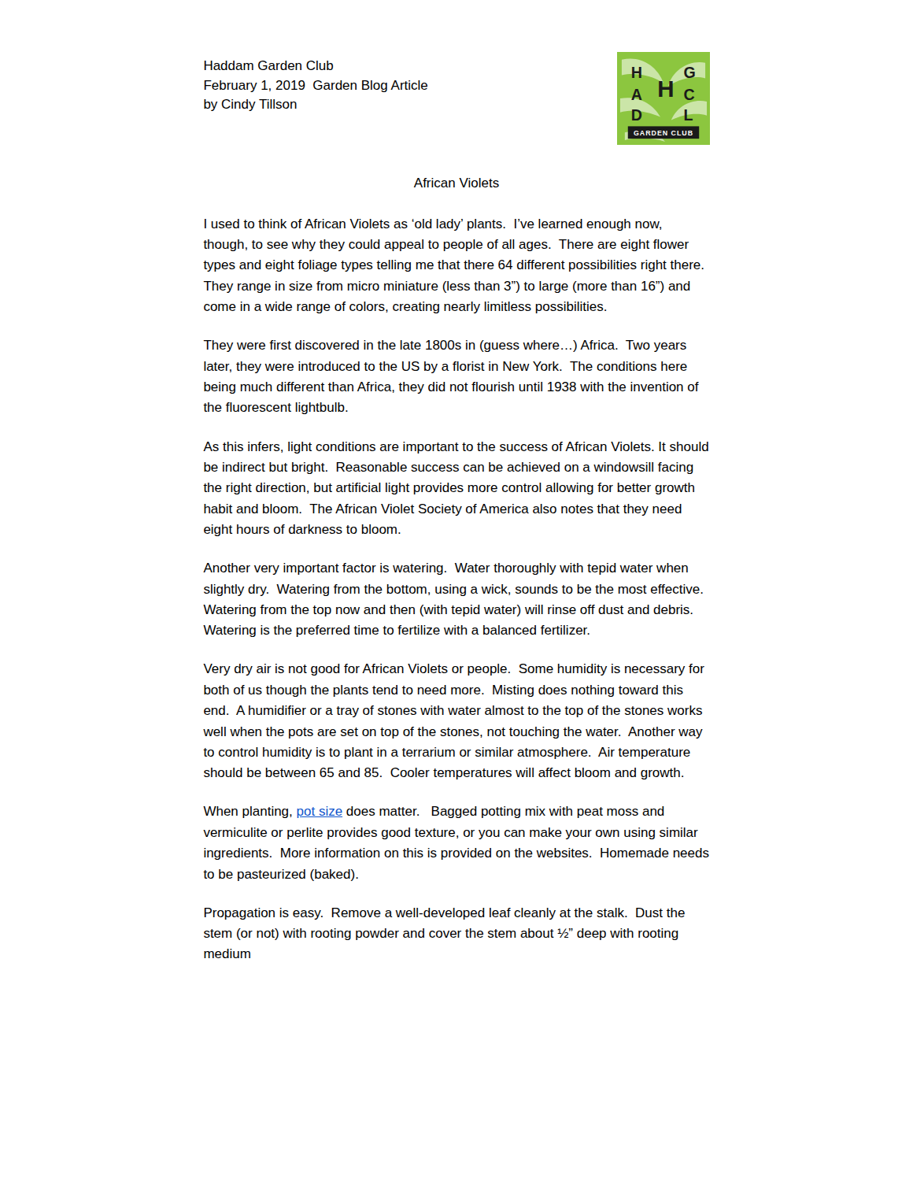Haddam Garden Club February 1, 2019 Garden Blog Article by Cindy Tillson
H G A C H D L D U GARDEN CLUB
African Violets
I used to think of African Violets as ‘old lady’ plants. I’ve learned enough now, though, to see why they could appeal to people of all ages. There are eight flower types and eight foliage types telling me that there 64 different possibilities right there. They range in size from micro miniature (less than 3”) to large (more than 16”) and come in a wide range of colors, creating nearly limitless possibilities.
They were first discovered in the late 1800s in (guess where…) Africa. Two years later, they were introduced to the US by a florist in New York. The conditions here being much different than Africa, they did not flourish until 1938 with the invention of the fluorescent lightbulb.
As this infers, light conditions are important to the success of African Violets. It should be indirect but bright. Reasonable success can be achieved on a windowsill facing the right direction, but artificial light provides more control allowing for better growth habit and bloom. The African Violet Society of America also notes that they need eight hours of darkness to bloom.
Another very important factor is watering. Water thoroughly with tepid water when slightly dry. Watering from the bottom, using a wick, sounds to be the most effective. Watering from the top now and then (with tepid water) will rinse off dust and debris. Watering is the preferred time to fertilize with a balanced fertilizer.
Very dry air is not good for African Violets or people. Some humidity is necessary for both of us though the plants tend to need more. Misting does nothing toward this end. A humidifier or a tray of stones with water almost to the top of the stones works well when the pots are set on top of the stones, not touching the water. Another way to control humidity is to plant in a terrarium or similar atmosphere. Air temperature should be between 65 and 85. Cooler temperatures will affect bloom and growth.
When planting, pot size does matter. Bagged potting mix with peat moss and vermiculite or perlite provides good texture, or you can make your own using similar ingredients. More information on this is provided on the websites. Homemade needs to be pasteurized (baked).
Propagation is easy. Remove a well-developed leaf cleanly at the stalk. Dust the stem (or not) with rooting powder and cover the stem about ½” deep with rooting medium